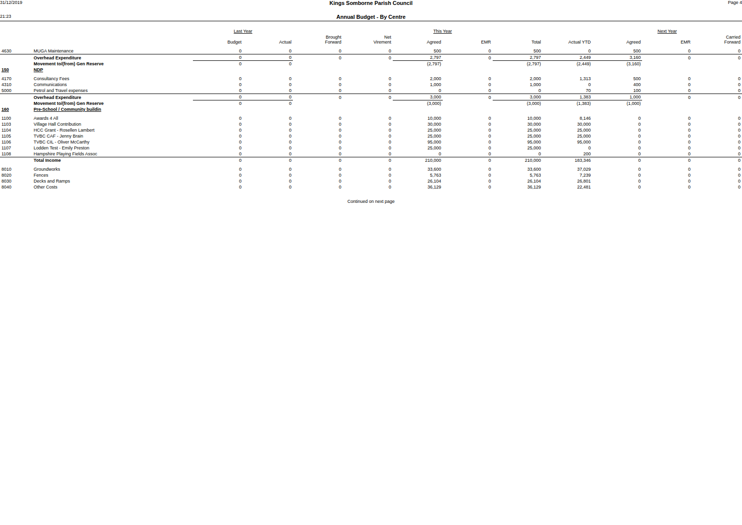31/12/2019
21:23
Kings Somborne Parish Council
Annual Budget - By Centre
Page 4
| | Last Year | This Year | Next Year |
| | Budget | Actual | Brought Forward | Net Virement | Agreed | EMR | Total | Actual YTD | Agreed | EMR | Carried Forward |
| 4630 | MUGA Maintenance | 0 | 0 | 0 | 0 | 500 | 0 | 500 | 0 | 500 | 0 | 0 |
| | Overhead Expenditure | 0 | 0 | 0 | 0 | 2,797 | 0 | 2,797 | 2,449 | 3,160 | 0 | 0 |
| | Movement to/(from) Gen Reserve | 0 | 0 | | | (2,797) | | (2,797) | (2,449) | (3,160) | | |
| 150 | NDP | |
| 4170 | Consultancy Fees | 0 | 0 | 0 | 0 | 2,000 | 0 | 2,000 | 1,313 | 500 | 0 | 0 |
| 4310 | Communications | 0 | 0 | 0 | 0 | 1,000 | 0 | 1,000 | 0 | 400 | 0 | 0 |
| 5000 | Petrol and Travel expenses | 0 | 0 | 0 | 0 | 0 | 0 | 0 | 70 | 100 | 0 | 0 |
| | Overhead Expenditure | 0 | 0 | 0 | 0 | 3,000 | 0 | 3,000 | 1,383 | 1,000 | 0 | 0 |
| | Movement to/(from) Gen Reserve | 0 | 0 | | | (3,000) | | (3,000) | (1,383) | (1,000) | | |
| 160 | Pre-School / Community buildin | |
| 1100 | Awards 4 All | 0 | 0 | 0 | 0 | 10,000 | 0 | 10,000 | 8,146 | 0 | 0 | 0 |
| 1103 | Village Hall Contribution | 0 | 0 | 0 | 0 | 30,000 | 0 | 30,000 | 30,000 | 0 | 0 | 0 |
| 1104 | HCC Grant - Rosellen Lambert | 0 | 0 | 0 | 0 | 25,000 | 0 | 25,000 | 25,000 | 0 | 0 | 0 |
| 1105 | TVBC CAF - Jenny Brain | 0 | 0 | 0 | 0 | 25,000 | 0 | 25,000 | 25,000 | 0 | 0 | 0 |
| 1106 | TVBC CIL - Oliver McCarthy | 0 | 0 | 0 | 0 | 95,000 | 0 | 95,000 | 95,000 | 0 | 0 | 0 |
| 1107 | Lodden Test - Emily Preston | 0 | 0 | 0 | 0 | 25,000 | 0 | 25,000 | 0 | 0 | 0 | 0 |
| 1108 | Hampshire Playing Fields Assoc | 0 | 0 | 0 | 0 | 0 | 0 | 0 | 200 | 0 | 0 | 0 |
| | Total Income | 0 | 0 | 0 | 0 | 210,000 | 0 | 210,000 | 183,346 | 0 | 0 | 0 |
| 8010 | Groundworks | 0 | 0 | 0 | 0 | 33,600 | 0 | 33,600 | 37,029 | 0 | 0 | 0 |
| 8020 | Fences | 0 | 0 | 0 | 0 | 5,763 | 0 | 5,763 | 7,239 | 0 | 0 | 0 |
| 8030 | Decks and Ramps | 0 | 0 | 0 | 0 | 26,104 | 0 | 26,104 | 26,801 | 0 | 0 | 0 |
| 8040 | Other Costs | 0 | 0 | 0 | 0 | 36,129 | 0 | 36,129 | 22,481 | 0 | 0 | 0 |
Continued on next page